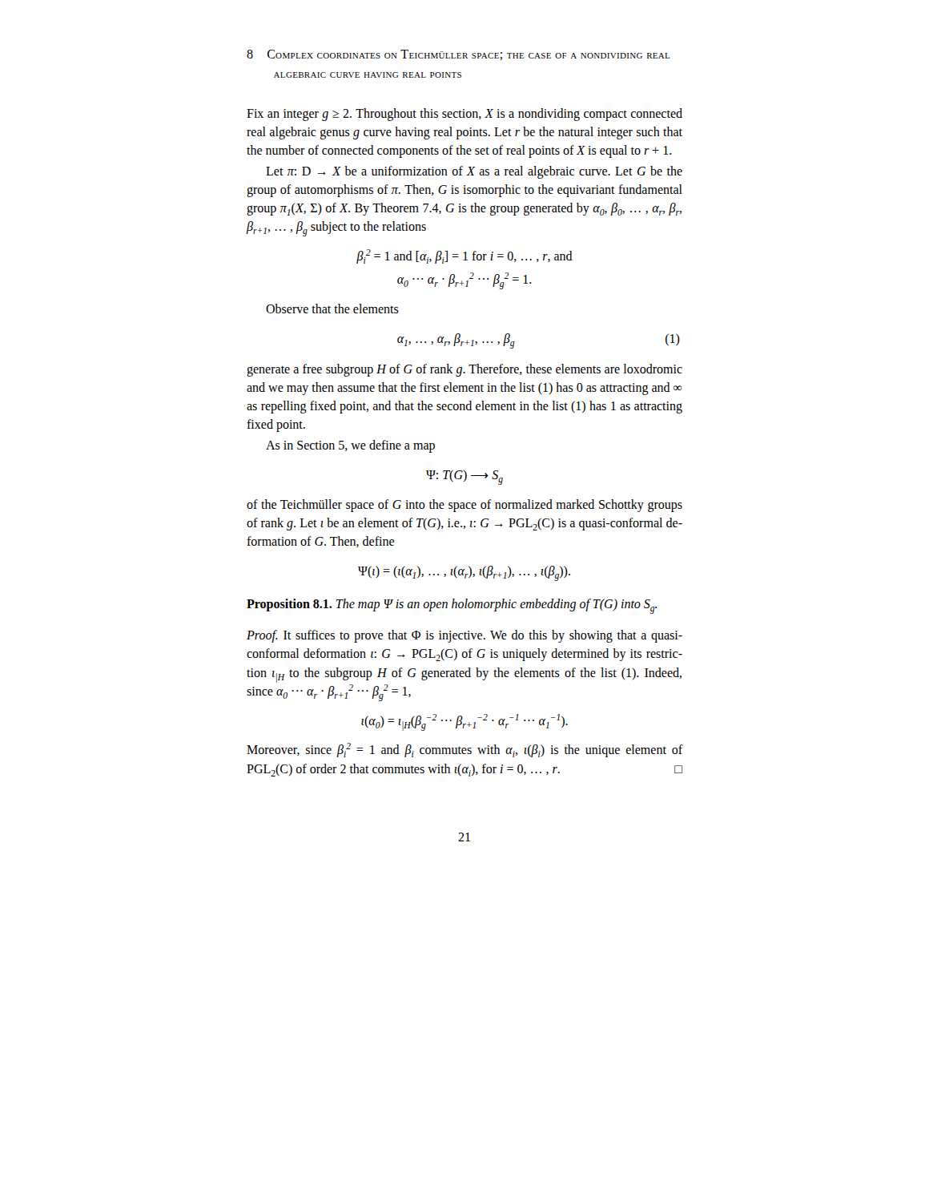8 Complex coordinates on Teichmüller space; the case of a nondividing real algebraic curve having real points
Fix an integer g ≥ 2. Throughout this section, X is a nondividing compact connected real algebraic genus g curve having real points. Let r be the natural integer such that the number of connected components of the set of real points of X is equal to r + 1.
Let π: D → X be a uniformization of X as a real algebraic curve. Let G be the group of automorphisms of π. Then, G is isomorphic to the equivariant fundamental group π1(X, Σ) of X. By Theorem 7.4, G is the group generated by α0, β0, … , αr, βr, βr+1, … , βg subject to the relations
βi2 = 1 and [αi, βi] = 1 for i = 0, … , r, and α0 ··· αr · βr+12 ··· βg2 = 1.
Observe that the elements
(1) α1, … , αr, βr+1, … , βg
generate a free subgroup H of G of rank g. Therefore, these elements are loxodromic and we may then assume that the first element in the list (1) has 0 as attracting and ∞ as repelling fixed point, and that the second element in the list (1) has 1 as attracting fixed point.
As in Section 5, we define a map
Ψ: T(G) ⟶ Sg
of the Teichmüller space of G into the space of normalized marked Schottky groups of rank g. Let ι be an element of T(G), i.e., ι: G → PGL2(C) is a quasi-conformal deformation of G. Then, define
Ψ(ι) = (ι(α1), … , ι(αr), ι(βr+1), … , ι(βg)).
Proposition 8.1. The map Ψ is an open holomorphic embedding of T(G) into Sg.
Proof. It suffices to prove that Φ is injective. We do this by showing that a quasi-conformal deformation ι: G → PGL2(C) of G is uniquely determined by its restriction ι|H to the subgroup H of G generated by the elements of the list (1). Indeed, since α0 ··· αr · βr+12 ··· βg2 = 1,
ι(α0) = ι|H(βg−2 ··· βr+1−2 · αr−1 ··· α1−1).
Moreover, since βi2 = 1 and βi commutes with αi, ι(βi) is the unique element of PGL2(C) of order 2 that commutes with ι(αi), for i = 0, … , r. □
21